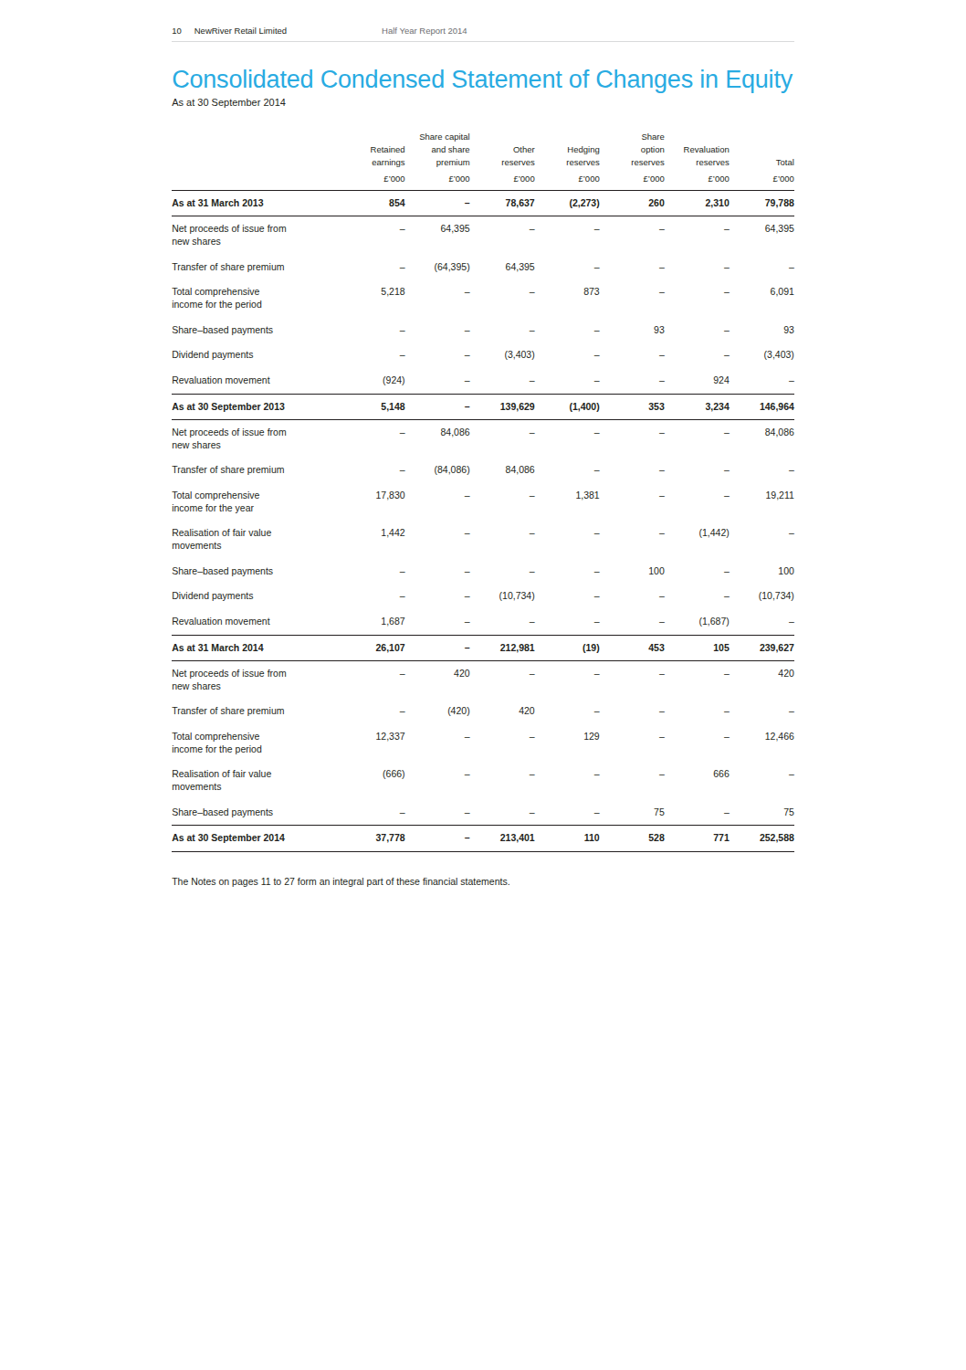10 NewRiver Retail Limited Half Year Report 2014
Consolidated Condensed Statement of Changes in Equity
As at 30 September 2014
| | | Share capital | | | Share | | |
| --- | --- | --- | --- | --- | --- | --- | --- |
| | Retained | and share | Other | Hedging | option | Revaluation | |
| | earnings | premium | reserves | reserves | reserves | reserves | Total |
| | £’000 | £’000 | £’000 | £’000 | £’000 | £’000 | £’000 |
| As at 31 March 2013 | 854 | – | 78,637 | (2,273) | 260 | 2,310 | 79,788 |
| Net proceeds of issue from new shares | – | 64,395 | – | – | – | – | 64,395 |
| Transfer of share premium | – | (64,395) | 64,395 | – | – | – | – |
| Total comprehensive income for the period | 5,218 | – | – | 873 | – | – | 6,091 |
| Share–based payments | – | – | – | – | 93 | – | 93 |
| Dividend payments | – | – | (3,403) | – | – | – | (3,403) |
| Revaluation movement | (924) | – | – | – | – | 924 | – |
| As at 30 September 2013 | 5,148 | – | 139,629 | (1,400) | 353 | 3,234 | 146,964 |
| Net proceeds of issue from new shares | – | 84,086 | – | – | – | – | 84,086 |
| Transfer of share premium | – | (84,086) | 84,086 | – | – | – | – |
| Total comprehensive income for the year | 17,830 | – | – | 1,381 | – | – | 19,211 |
| Realisation of fair value movements | 1,442 | – | – | – | – | (1,442) | – |
| Share–based payments | – | – | – | – | 100 | – | 100 |
| Dividend payments | – | – | (10,734) | – | – | – | (10,734) |
| Revaluation movement | 1,687 | – | – | – | – | (1,687) | – |
| As at 31 March 2014 | 26,107 | – | 212,981 | (19) | 453 | 105 | 239,627 |
| Net proceeds of issue from new shares | – | 420 | – | – | – | – | 420 |
| Transfer of share premium | – | (420) | 420 | – | – | – | – |
| Total comprehensive income for the period | 12,337 | – | – | 129 | – | – | 12,466 |
| Realisation of fair value movements | (666) | – | – | – | – | 666 | – |
| Share–based payments | – | – | – | – | 75 | – | 75 |
| As at 30 September 2014 | 37,778 | – | 213,401 | 110 | 528 | 771 | 252,588 |
The Notes on pages 11 to 27 form an integral part of these financial statements.